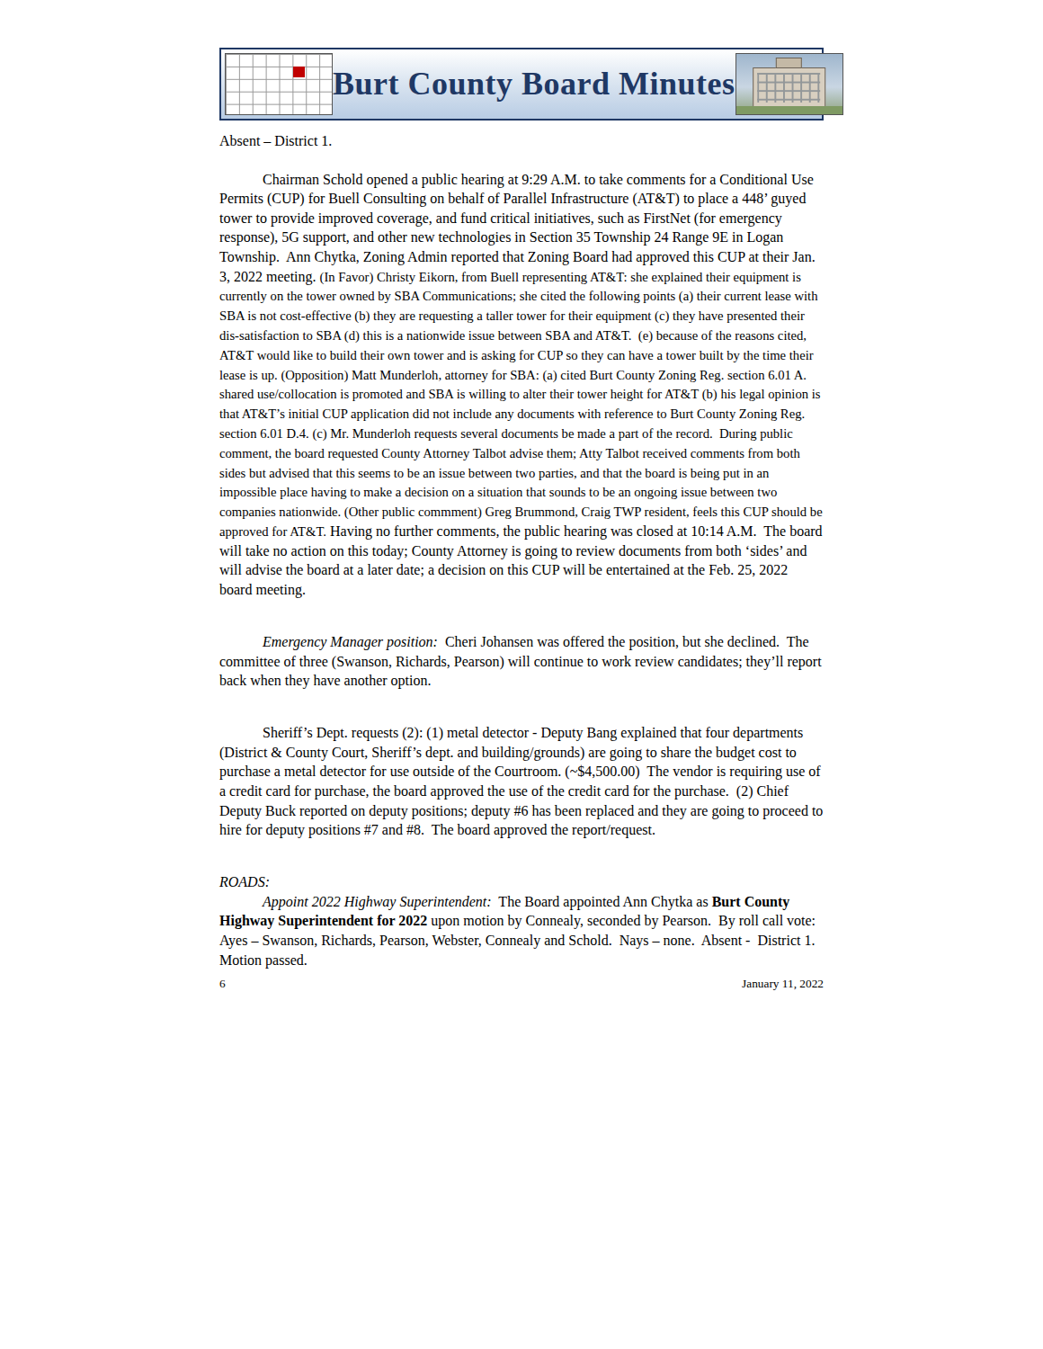Burt County Board Minutes
Absent – District 1.
Chairman Schold opened a public hearing at 9:29 A.M. to take comments for a Conditional Use Permits (CUP) for Buell Consulting on behalf of Parallel Infrastructure (AT&T) to place a 448’ guyed tower to provide improved coverage, and fund critical initiatives, such as FirstNet (for emergency response), 5G support, and other new technologies in Section 35 Township 24 Range 9E in Logan Township. Ann Chytka, Zoning Admin reported that Zoning Board had approved this CUP at their Jan. 3, 2022 meeting. (In Favor) Christy Eikorn, from Buell representing AT&T: she explained their equipment is currently on the tower owned by SBA Communications; she cited the following points (a) their current lease with SBA is not cost-effective (b) they are requesting a taller tower for their equipment (c) they have presented their dis-satisfaction to SBA (d) this is a nationwide issue between SBA and AT&T. (e) because of the reasons cited, AT&T would like to build their own tower and is asking for CUP so they can have a tower built by the time their lease is up. (Opposition) Matt Munderloh, attorney for SBA: (a) cited Burt County Zoning Reg. section 6.01 A. shared use/collocation is promoted and SBA is willing to alter their tower height for AT&T (b) his legal opinion is that AT&T’s initial CUP application did not include any documents with reference to Burt County Zoning Reg. section 6.01 D.4. (c) Mr. Munderloh requests several documents be made a part of the record. During public comment, the board requested County Attorney Talbot advise them; Atty Talbot received comments from both sides but advised that this seems to be an issue between two parties, and that the board is being put in an impossible place having to make a decision on a situation that sounds to be an ongoing issue between two companies nationwide. (Other public commment) Greg Brummond, Craig TWP resident, feels this CUP should be approved for AT&T. Having no further comments, the public hearing was closed at 10:14 A.M. The board will take no action on this today; County Attorney is going to review documents from both ‘sides’ and will advise the board at a later date; a decision on this CUP will be entertained at the Feb. 25, 2022 board meeting.
Emergency Manager position: Cheri Johansen was offered the position, but she declined. The committee of three (Swanson, Richards, Pearson) will continue to work review candidates; they’ll report back when they have another option.
Sheriff’s Dept. requests (2): (1) metal detector - Deputy Bang explained that four departments (District & County Court, Sheriff’s dept. and building/grounds) are going to share the budget cost to purchase a metal detector for use outside of the Courtroom. (~$4,500.00) The vendor is requiring use of a credit card for purchase, the board approved the use of the credit card for the purchase. (2) Chief Deputy Buck reported on deputy positions; deputy #6 has been replaced and they are going to proceed to hire for deputy positions #7 and #8. The board approved the report/request.
ROADS:
Appoint 2022 Highway Superintendent: The Board appointed Ann Chytka as Burt County Highway Superintendent for 2022 upon motion by Connealy, seconded by Pearson. By roll call vote: Ayes – Swanson, Richards, Pearson, Webster, Connealy and Schold. Nays – none. Absent - District 1. Motion passed.
6 January 11, 2022